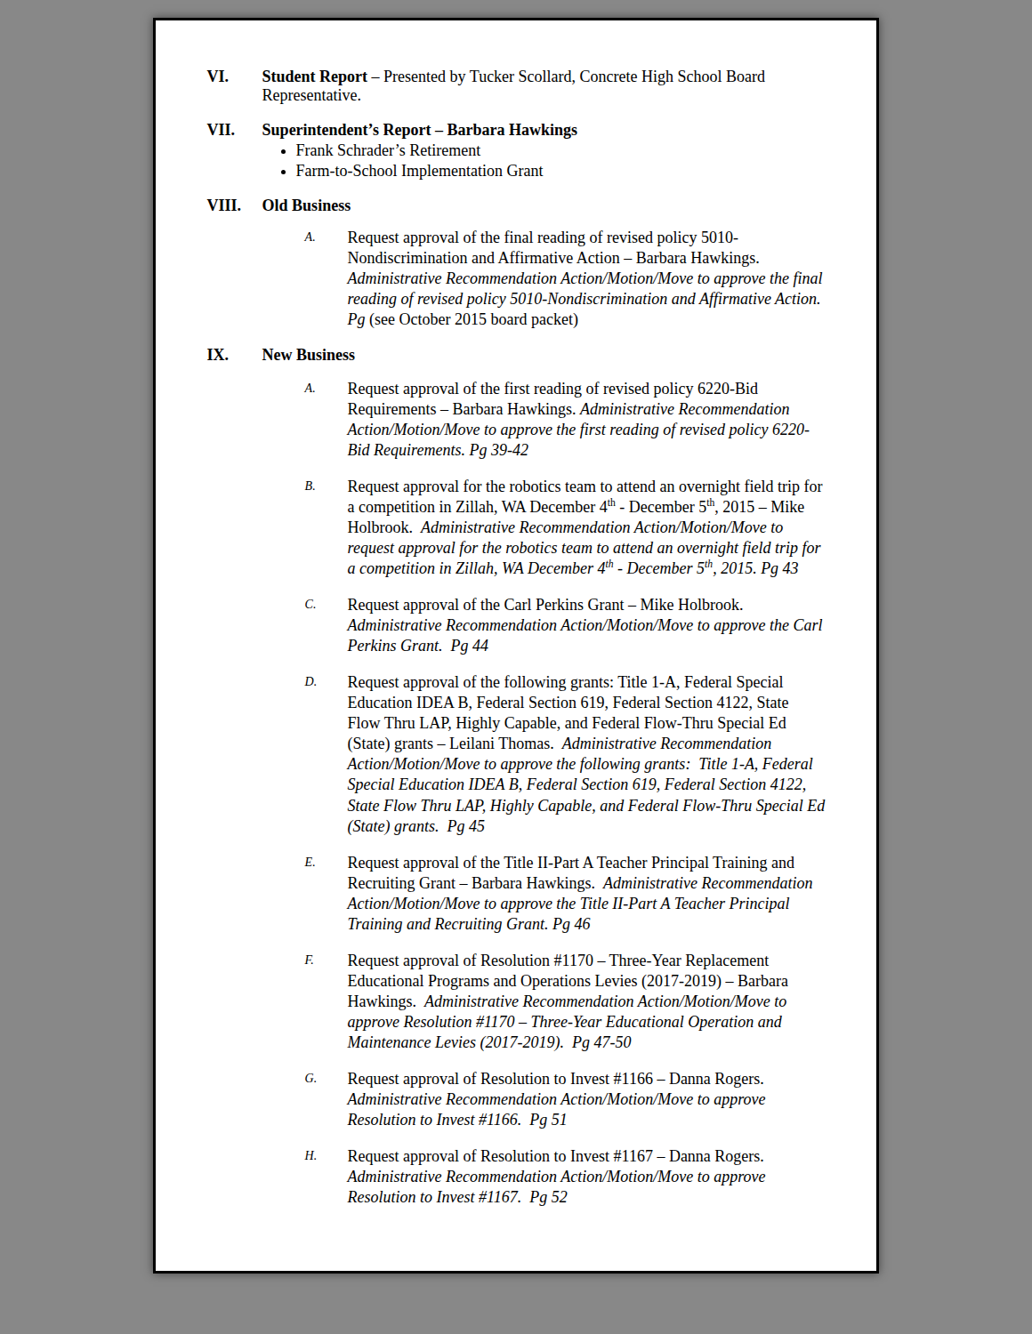VI.
Student Report – Presented by Tucker Scollard, Concrete High School Board Representative.
VII.
Superintendent’s Report – Barbara Hawkings
Frank Schrader’s Retirement
Farm-to-School Implementation Grant
VIII.
Old Business
A.
Request approval of the final reading of revised policy 5010-Nondiscrimination and Affirmative Action – Barbara Hawkings. Administrative Recommendation Action/Motion/Move to approve the final reading of revised policy 5010-Nondiscrimination and Affirmative Action. Pg (see October 2015 board packet)
IX.
New Business
A.
Request approval of the first reading of revised policy 6220-Bid Requirements – Barbara Hawkings. Administrative Recommendation Action/Motion/Move to approve the first reading of revised policy 6220-Bid Requirements. Pg 39-42
B.
Request approval for the robotics team to attend an overnight field trip for a competition in Zillah, WA December 4th - December 5th, 2015 – Mike Holbrook. Administrative Recommendation Action/Motion/Move to request approval for the robotics team to attend an overnight field trip for a competition in Zillah, WA December 4th - December 5th, 2015. Pg 43
C.
Request approval of the Carl Perkins Grant – Mike Holbrook. Administrative Recommendation Action/Motion/Move to approve the Carl Perkins Grant. Pg 44
D.
Request approval of the following grants: Title 1-A, Federal Special Education IDEA B, Federal Section 619, Federal Section 4122, State Flow Thru LAP, Highly Capable, and Federal Flow-Thru Special Ed (State) grants – Leilani Thomas. Administrative Recommendation Action/Motion/Move to approve the following grants: Title 1-A, Federal Special Education IDEA B, Federal Section 619, Federal Section 4122, State Flow Thru LAP, Highly Capable, and Federal Flow-Thru Special Ed (State) grants. Pg 45
E.
Request approval of the Title II-Part A Teacher Principal Training and Recruiting Grant – Barbara Hawkings. Administrative Recommendation Action/Motion/Move to approve the Title II-Part A Teacher Principal Training and Recruiting Grant. Pg 46
F.
Request approval of Resolution #1170 – Three-Year Replacement Educational Programs and Operations Levies (2017-2019) – Barbara Hawkings. Administrative Recommendation Action/Motion/Move to approve Resolution #1170 – Three-Year Educational Operation and Maintenance Levies (2017-2019). Pg 47-50
G.
Request approval of Resolution to Invest #1166 – Danna Rogers. Administrative Recommendation Action/Motion/Move to approve Resolution to Invest #1166. Pg 51
H.
Request approval of Resolution to Invest #1167 – Danna Rogers. Administrative Recommendation Action/Motion/Move to approve Resolution to Invest #1167. Pg 52